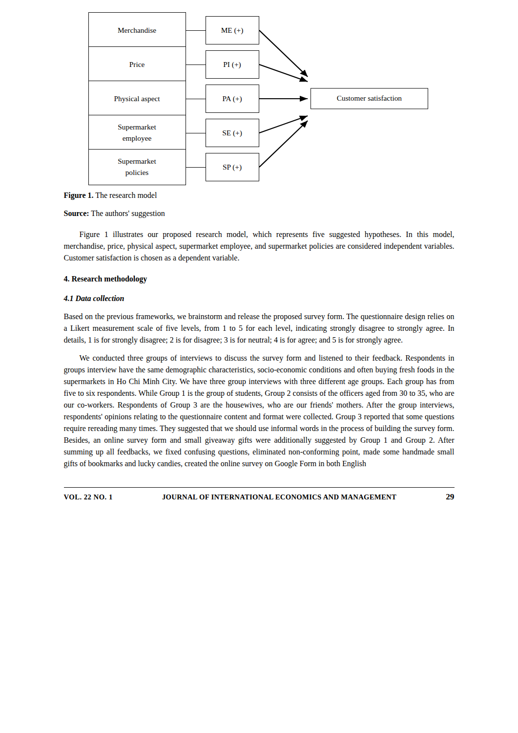Merchandise
ME (+)
Price
PI (+)
Physical aspect
PA (+)
Customer satisfaction
Supermarket
employee
SE (+)
Supermarket
policies
SP (+)
Figure 1. The research model
Source: The authors' suggestion
Figure 1 illustrates our proposed research model, which represents five suggested hypotheses. In this model, merchandise, price, physical aspect, supermarket employee, and supermarket policies are considered independent variables. Customer satisfaction is chosen as a dependent variable.
4. Research methodology
4.1 Data collection
Based on the previous frameworks, we brainstorm and release the proposed survey form. The questionnaire design relies on a Likert measurement scale of five levels, from 1 to 5 for each level, indicating strongly disagree to strongly agree. In details, 1 is for strongly disagree; 2 is for disagree; 3 is for neutral; 4 is for agree; and 5 is for strongly agree.
We conducted three groups of interviews to discuss the survey form and listened to their feedback. Respondents in groups interview have the same demographic characteristics, socio-economic conditions and often buying fresh foods in the supermarkets in Ho Chi Minh City. We have three group interviews with three different age groups. Each group has from five to six respondents. While Group 1 is the group of students, Group 2 consists of the officers aged from 30 to 35, who are our co-workers. Respondents of Group 3 are the housewives, who are our friends' mothers. After the group interviews, respondents' opinions relating to the questionnaire content and format were collected. Group 3 reported that some questions require rereading many times. They suggested that we should use informal words in the process of building the survey form. Besides, an online survey form and small giveaway gifts were additionally suggested by Group 1 and Group 2. After summing up all feedbacks, we fixed confusing questions, eliminated non-conforming point, made some handmade small gifts of bookmarks and lucky candies, created the online survey on Google Form in both English
VOL. 22 NO. 1 JOURNAL OF INTERNATIONAL ECONOMICS AND MANAGEMENT 29